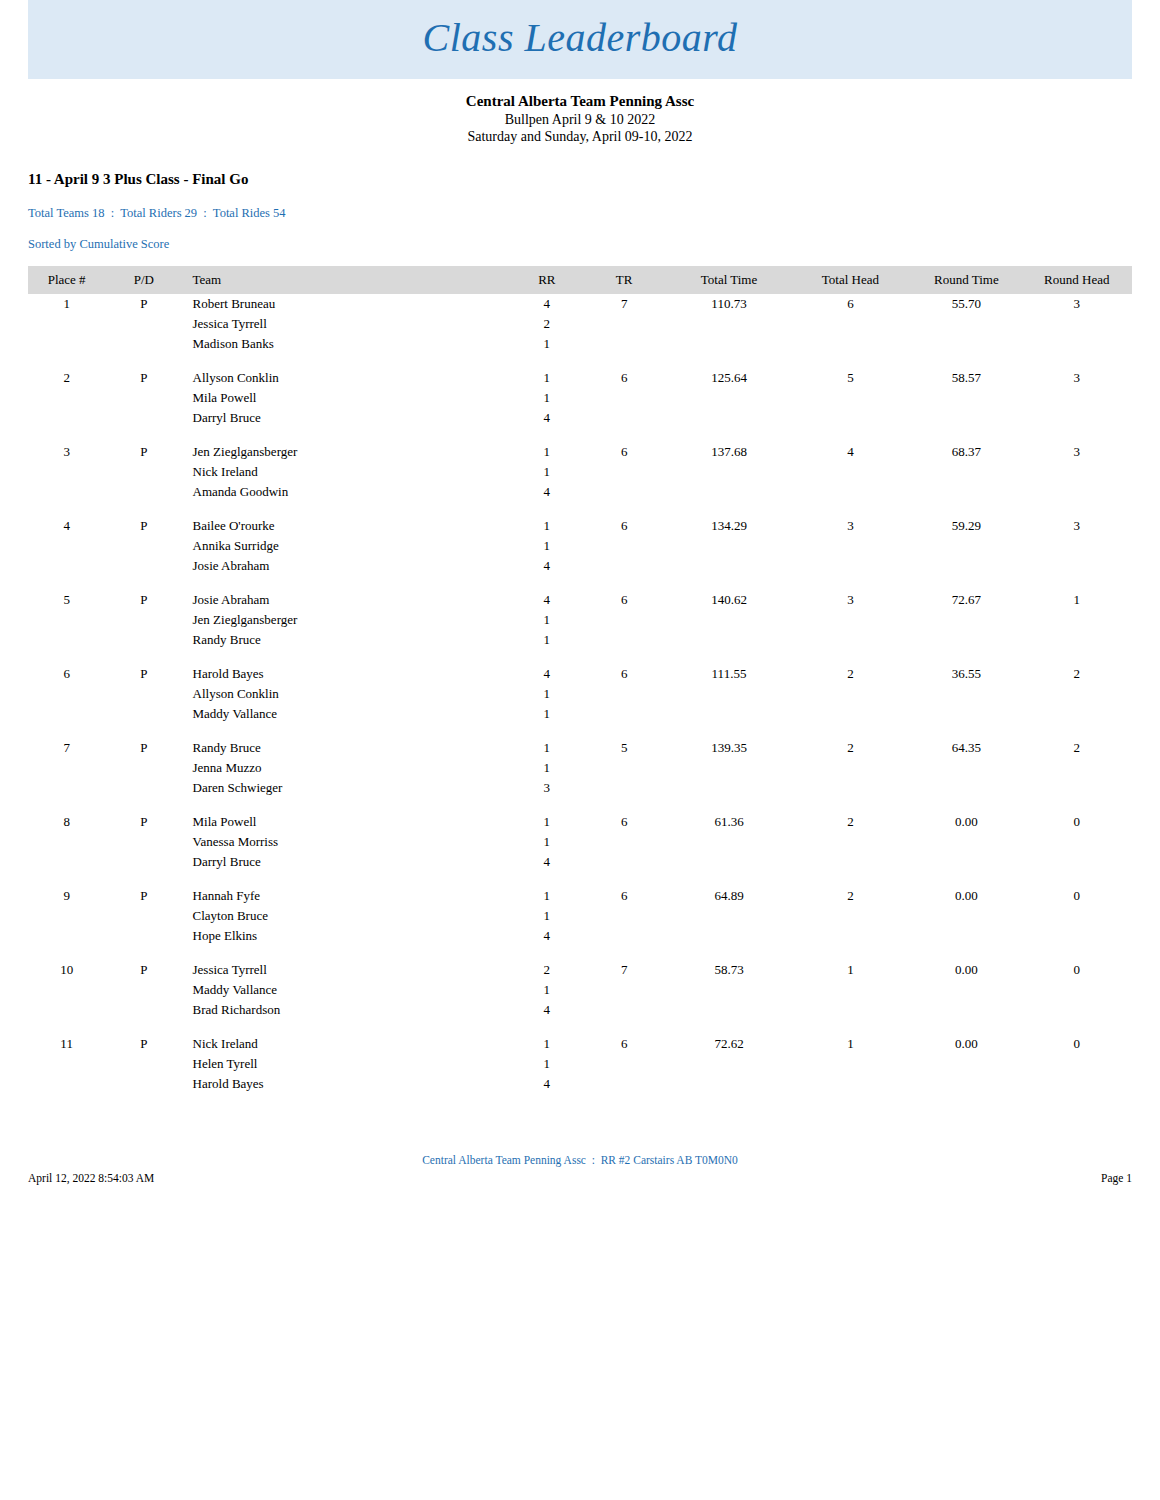Class Leaderboard
Central Alberta Team Penning Assc
Bullpen April 9 & 10 2022
Saturday and Sunday, April 09-10, 2022
11 - April 9 3 Plus Class - Final Go
Total Teams 18 : Total Riders 29 : Total Rides 54
Sorted by Cumulative Score
| Place # | P/D | Team | RR | TR | Total Time | Total Head | Round Time | Round Head |
| --- | --- | --- | --- | --- | --- | --- | --- | --- |
| 1 | P | Robert Bruneau | 4 | 7 | 110.73 | 6 | 55.70 | 3 |
| | | Jessica Tyrrell | 2 | | | | | |
| | | Madison Banks | 1 | | | | | |
| 2 | P | Allyson Conklin | 1 | 6 | 125.64 | 5 | 58.57 | 3 |
| | | Mila Powell | 1 | | | | | |
| | | Darryl Bruce | 4 | | | | | |
| 3 | P | Jen Zieglgansberger | 1 | 6 | 137.68 | 4 | 68.37 | 3 |
| | | Nick Ireland | 1 | | | | | |
| | | Amanda Goodwin | 4 | | | | | |
| 4 | P | Bailee O'rourke | 1 | 6 | 134.29 | 3 | 59.29 | 3 |
| | | Annika Surridge | 1 | | | | | |
| | | Josie Abraham | 4 | | | | | |
| 5 | P | Josie Abraham | 4 | 6 | 140.62 | 3 | 72.67 | 1 |
| | | Jen Zieglgansberger | 1 | | | | | |
| | | Randy Bruce | 1 | | | | | |
| 6 | P | Harold Bayes | 4 | 6 | 111.55 | 2 | 36.55 | 2 |
| | | Allyson Conklin | 1 | | | | | |
| | | Maddy Vallance | 1 | | | | | |
| 7 | P | Randy Bruce | 1 | 5 | 139.35 | 2 | 64.35 | 2 |
| | | Jenna Muzzo | 1 | | | | | |
| | | Daren Schwieger | 3 | | | | | |
| 8 | P | Mila Powell | 1 | 6 | 61.36 | 2 | 0.00 | 0 |
| | | Vanessa Morriss | 1 | | | | | |
| | | Darryl Bruce | 4 | | | | | |
| 9 | P | Hannah Fyfe | 1 | 6 | 64.89 | 2 | 0.00 | 0 |
| | | Clayton Bruce | 1 | | | | | |
| | | Hope Elkins | 4 | | | | | |
| 10 | P | Jessica Tyrrell | 2 | 7 | 58.73 | 1 | 0.00 | 0 |
| | | Maddy Vallance | 1 | | | | | |
| | | Brad Richardson | 4 | | | | | |
| 11 | P | Nick Ireland | 1 | 6 | 72.62 | 1 | 0.00 | 0 |
| | | Helen Tyrell | 1 | | | | | |
| | | Harold Bayes | 4 | | | | | |
Central Alberta Team Penning Assc : RR #2 Carstairs AB T0M0N0
April 12, 2022 8:54:03 AM Page 1